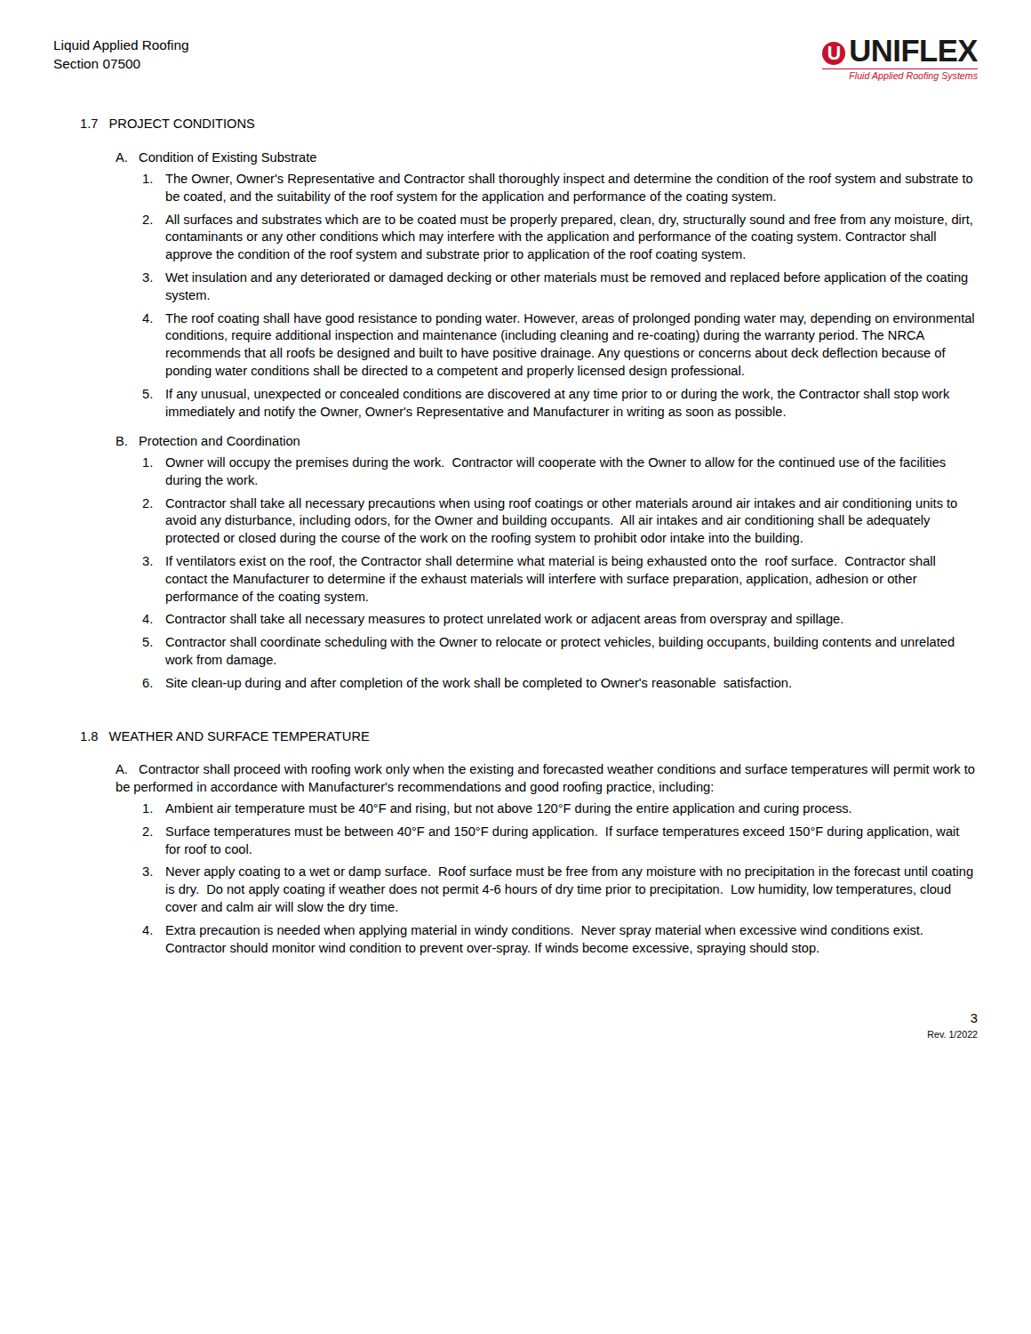Liquid Applied Roofing
Section 07500
UUNIFLEX
Fluid Applied Roofing Systems
1.7 PROJECT CONDITIONS
A. Condition of Existing Substrate
1. The Owner, Owner's Representative and Contractor shall thoroughly inspect and determine the condition of the roof system and substrate to be coated, and the suitability of the roof system for the application and performance of the coating system.
2. All surfaces and substrates which are to be coated must be properly prepared, clean, dry, structurally sound and free from any moisture, dirt, contaminants or any other conditions which may interfere with the application and performance of the coating system. Contractor shall approve the condition of the roof system and substrate prior to application of the roof coating system.
3. Wet insulation and any deteriorated or damaged decking or other materials must be removed and replaced before application of the coating system.
4. The roof coating shall have good resistance to ponding water. However, areas of prolonged ponding water may, depending on environmental conditions, require additional inspection and maintenance (including cleaning and re-coating) during the warranty period. The NRCA recommends that all roofs be designed and built to have positive drainage. Any questions or concerns about deck deflection because of ponding water conditions shall be directed to a competent and properly licensed design professional.
5. If any unusual, unexpected or concealed conditions are discovered at any time prior to or during the work, the Contractor shall stop work immediately and notify the Owner, Owner's Representative and Manufacturer in writing as soon as possible.
B. Protection and Coordination
1. Owner will occupy the premises during the work. Contractor will cooperate with the Owner to allow for the continued use of the facilities during the work.
2. Contractor shall take all necessary precautions when using roof coatings or other materials around air intakes and air conditioning units to avoid any disturbance, including odors, for the Owner and building occupants. All air intakes and air conditioning shall be adequately protected or closed during the course of the work on the roofing system to prohibit odor intake into the building.
3. If ventilators exist on the roof, the Contractor shall determine what material is being exhausted onto the roof surface. Contractor shall contact the Manufacturer to determine if the exhaust materials will interfere with surface preparation, application, adhesion or other performance of the coating system.
4. Contractor shall take all necessary measures to protect unrelated work or adjacent areas from overspray and spillage.
5. Contractor shall coordinate scheduling with the Owner to relocate or protect vehicles, building occupants, building contents and unrelated work from damage.
6. Site clean-up during and after completion of the work shall be completed to Owner's reasonable satisfaction.
1.8 WEATHER AND SURFACE TEMPERATURE
A. Contractor shall proceed with roofing work only when the existing and forecasted weather conditions and surface temperatures will permit work to be performed in accordance with Manufacturer's recommendations and good roofing practice, including:
1. Ambient air temperature must be 40°F and rising, but not above 120°F during the entire application and curing process.
2. Surface temperatures must be between 40°F and 150°F during application. If surface temperatures exceed 150°F during application, wait for roof to cool.
3. Never apply coating to a wet or damp surface. Roof surface must be free from any moisture with no precipitation in the forecast until coating is dry. Do not apply coating if weather does not permit 4-6 hours of dry time prior to precipitation. Low humidity, low temperatures, cloud cover and calm air will slow the dry time.
4. Extra precaution is needed when applying material in windy conditions. Never spray material when excessive wind conditions exist. Contractor should monitor wind condition to prevent over-spray. If winds become excessive, spraying should stop.
3
Rev. 1/2022